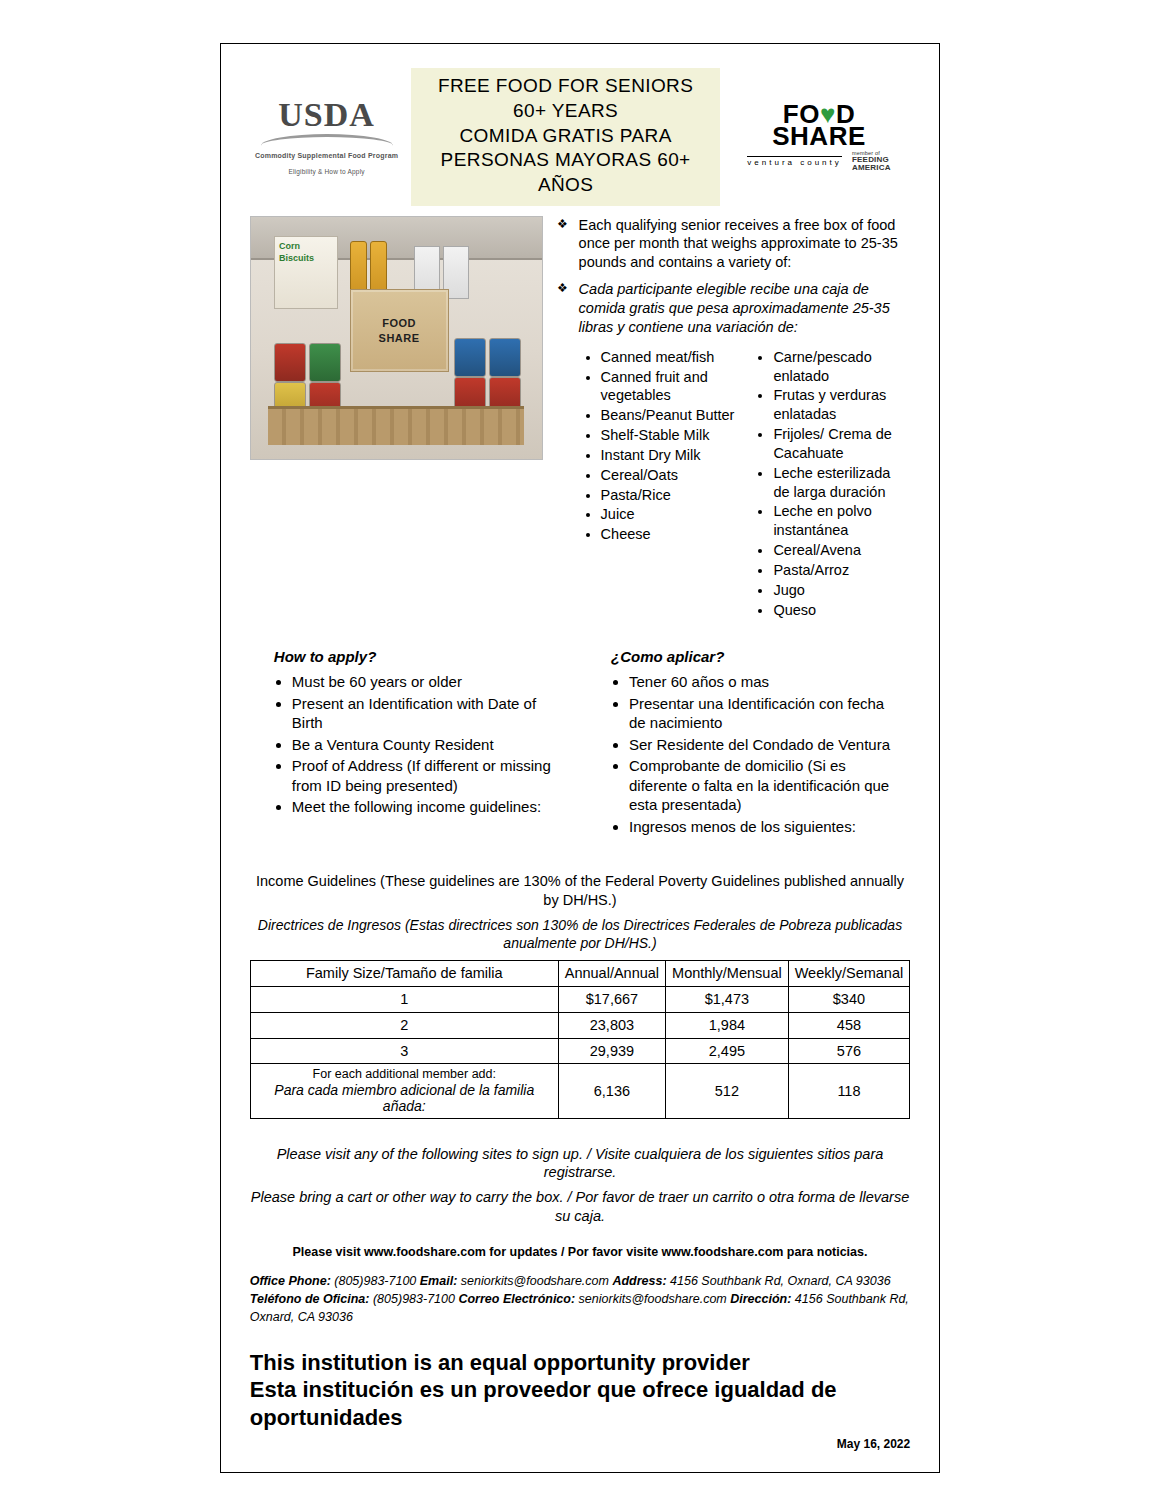USDA Commodity Supplemental Food Program Eligibility & How to Apply
FREE FOOD FOR SENIORS 60+ YEARS
COMIDA GRATIS PARA
PERSONAS MAYORAS 60+ AÑOS
FO♥D
SHARE ventura county member of
FEEDING
AMERICA
Corn
Biscuits
FOOD
SHARE
❖
Each qualifying senior receives a free box of food once per month that weighs approximate to 25-35 pounds and contains a variety of:
❖
Cada participante elegible recibe una caja de comida gratis que pesa aproximadamente 25-35 libras y contiene una variación de:
Canned meat/fish
Canned fruit and vegetables
Beans/Peanut Butter
Shelf-Stable Milk
Instant Dry Milk
Cereal/Oats
Pasta/Rice
Juice
Cheese
Carne/pescado enlatado
Frutas y verduras enlatadas
Frijoles/ Crema de Cacahuate
Leche esterilizada de larga duración
Leche en polvo instantánea
Cereal/Avena
Pasta/Arroz
Jugo
Queso
How to apply?
Must be 60 years or older
Present an Identification with Date of Birth
Be a Ventura County Resident
Proof of Address (If different or missing from ID being presented)
Meet the following income guidelines:
¿Como aplicar?
Tener 60 años o mas
Presentar una Identificación con fecha de nacimiento
Ser Residente del Condado de Ventura
Comprobante de domicilio (Si es diferente o falta en la identificación que esta presentada)
Ingresos menos de los siguientes:
Income Guidelines (These guidelines are 130% of the Federal Poverty Guidelines published annually by DH/HS.)
Directrices de Ingresos (Estas directrices son 130% de los Directrices Federales de Pobreza publicadas anualmente por DH/HS.)
| Family Size/Tamaño de familia | Annual/Annual | Monthly/Mensual | Weekly/Semanal |
| --- | --- | --- | --- |
| 1 | $17,667 | $1,473 | $340 |
| 2 | 23,803 | 1,984 | 458 |
| 3 | 29,939 | 2,495 | 576 |
| For each additional member add: Para cada miembro adicional de la familia añada: | 6,136 | 512 | 118 |
Please visit any of the following sites to sign up. / Visite cualquiera de los siguientes sitios para registrarse.
Please bring a cart or other way to carry the box. / Por favor de traer un carrito o otra forma de llevarse su caja.
Please visit www.foodshare.com for updates / Por favor visite www.foodshare.com para noticias.
Office Phone: (805)983-7100 Email: seniorkits@foodshare.com Address: 4156 Southbank Rd, Oxnard, CA 93036
Teléfono de Oficina: (805)983-7100 Correo Electrónico: seniorkits@foodshare.com Dirección: 4156 Southbank Rd, Oxnard, CA 93036
This institution is an equal opportunity provider
Esta institución es un proveedor que ofrece igualdad de oportunidades
May 16, 2022